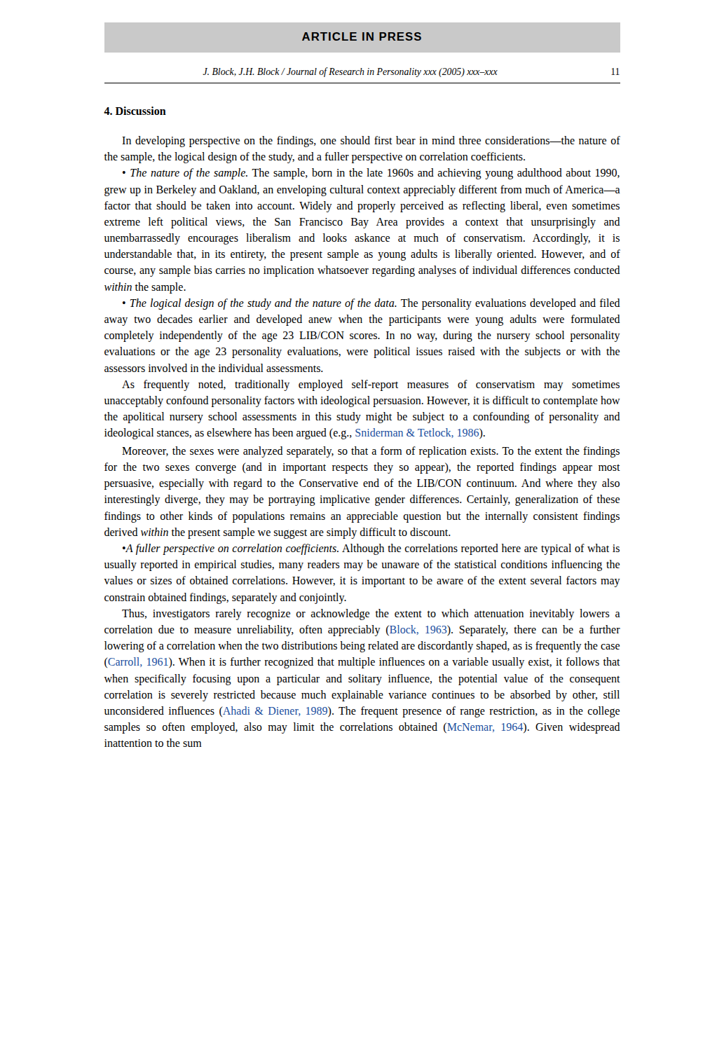ARTICLE IN PRESS
J. Block, J.H. Block / Journal of Research in Personality xxx (2005) xxx–xxx 11
4. Discussion
In developing perspective on the findings, one should first bear in mind three considerations—the nature of the sample, the logical design of the study, and a fuller perspective on correlation coefficients.
The nature of the sample. The sample, born in the late 1960s and achieving young adulthood about 1990, grew up in Berkeley and Oakland, an enveloping cultural context appreciably different from much of America—a factor that should be taken into account. Widely and properly perceived as reflecting liberal, even sometimes extreme left political views, the San Francisco Bay Area provides a context that unsurprisingly and unembarrassedly encourages liberalism and looks askance at much of conservatism. Accordingly, it is understandable that, in its entirety, the present sample as young adults is liberally oriented. However, and of course, any sample bias carries no implication whatsoever regarding analyses of individual differences conducted within the sample.
The logical design of the study and the nature of the data. The personality evaluations developed and filed away two decades earlier and developed anew when the participants were young adults were formulated completely independently of the age 23 LIB/CON scores. In no way, during the nursery school personality evaluations or the age 23 personality evaluations, were political issues raised with the subjects or with the assessors involved in the individual assessments.
As frequently noted, traditionally employed self-report measures of conservatism may sometimes unacceptably confound personality factors with ideological persuasion. However, it is difficult to contemplate how the apolitical nursery school assessments in this study might be subject to a confounding of personality and ideological stances, as elsewhere has been argued (e.g., Sniderman & Tetlock, 1986).
Moreover, the sexes were analyzed separately, so that a form of replication exists. To the extent the findings for the two sexes converge (and in important respects they so appear), the reported findings appear most persuasive, especially with regard to the Conservative end of the LIB/CON continuum. And where they also interestingly diverge, they may be portraying implicative gender differences. Certainly, generalization of these findings to other kinds of populations remains an appreciable question but the internally consistent findings derived within the present sample we suggest are simply difficult to discount.
A fuller perspective on correlation coefficients. Although the correlations reported here are typical of what is usually reported in empirical studies, many readers may be unaware of the statistical conditions influencing the values or sizes of obtained correlations. However, it is important to be aware of the extent several factors may constrain obtained findings, separately and conjointly.
Thus, investigators rarely recognize or acknowledge the extent to which attenuation inevitably lowers a correlation due to measure unreliability, often appreciably (Block, 1963). Separately, there can be a further lowering of a correlation when the two distributions being related are discordantly shaped, as is frequently the case (Carroll, 1961). When it is further recognized that multiple influences on a variable usually exist, it follows that when specifically focusing upon a particular and solitary influence, the potential value of the consequent correlation is severely restricted because much explainable variance continues to be absorbed by other, still unconsidered influences (Ahadi & Diener, 1989). The frequent presence of range restriction, as in the college samples so often employed, also may limit the correlations obtained (McNemar, 1964). Given widespread inattention to the sum